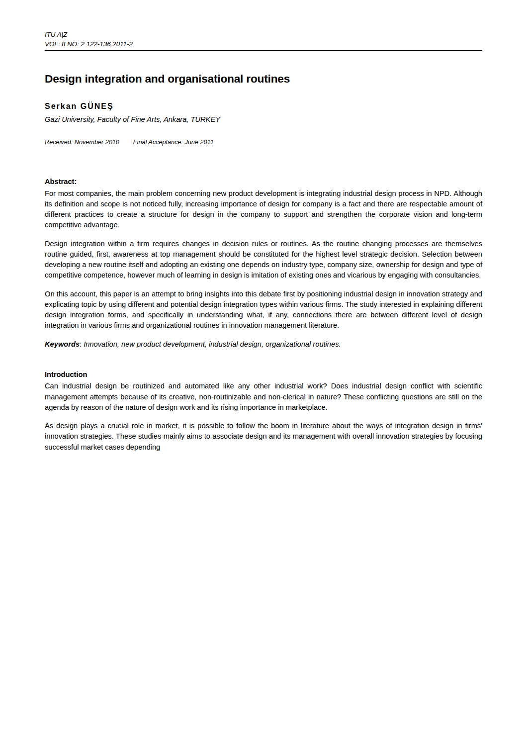ITU A|Z VOL: 8 NO: 2 122-136 2011-2
Design integration and organisational routines
Serkan GÜNEŞ
Gazi University, Faculty of Fine Arts, Ankara, TURKEY
Received: November 2010 Final Acceptance: June 2011
Abstract:
For most companies, the main problem concerning new product development is integrating industrial design process in NPD. Although its definition and scope is not noticed fully, increasing importance of design for company is a fact and there are respectable amount of different practices to create a structure for design in the company to support and strengthen the corporate vision and long-term competitive advantage.
Design integration within a firm requires changes in decision rules or routines. As the routine changing processes are themselves routine guided, first, awareness at top management should be constituted for the highest level strategic decision. Selection between developing a new routine itself and adopting an existing one depends on industry type, company size, ownership for design and type of competitive competence, however much of learning in design is imitation of existing ones and vicarious by engaging with consultancies.
On this account, this paper is an attempt to bring insights into this debate first by positioning industrial design in innovation strategy and explicating topic by using different and potential design integration types within various firms. The study interested in explaining different design integration forms, and specifically in understanding what, if any, connections there are between different level of design integration in various firms and organizational routines in innovation management literature.
Keywords: Innovation, new product development, industrial design, organizational routines.
Introduction
Can industrial design be routinized and automated like any other industrial work? Does industrial design conflict with scientific management attempts because of its creative, non-routinizable and non-clerical in nature? These conflicting questions are still on the agenda by reason of the nature of design work and its rising importance in marketplace.
As design plays a crucial role in market, it is possible to follow the boom in literature about the ways of integration design in firms' innovation strategies. These studies mainly aims to associate design and its management with overall innovation strategies by focusing successful market cases depending